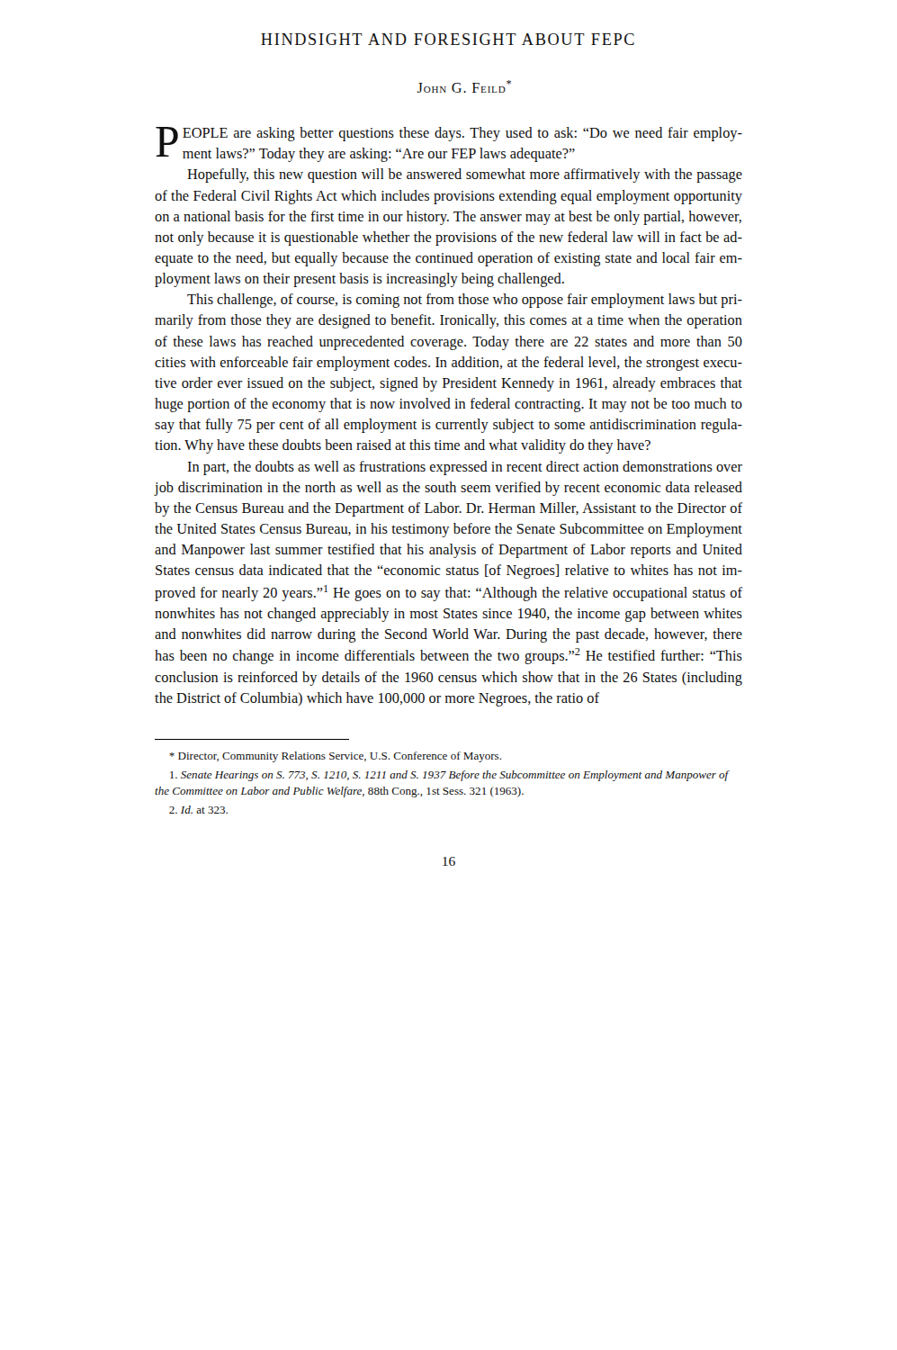HINDSIGHT AND FORESIGHT ABOUT FEPC
John G. Feild*
PEOPLE are asking better questions these days. They used to ask: “Do we need fair employment laws?” Today they are asking: “Are our FEP laws adequate?”
Hopefully, this new question will be answered somewhat more affirmatively with the passage of the Federal Civil Rights Act which includes provisions extending equal employment opportunity on a national basis for the first time in our history. The answer may at best be only partial, however, not only because it is questionable whether the provisions of the new federal law will in fact be adequate to the need, but equally because the continued operation of existing state and local fair employment laws on their present basis is increasingly being challenged.
This challenge, of course, is coming not from those who oppose fair employment laws but primarily from those they are designed to benefit. Ironically, this comes at a time when the operation of these laws has reached unprecedented coverage. Today there are 22 states and more than 50 cities with enforceable fair employment codes. In addition, at the federal level, the strongest executive order ever issued on the subject, signed by President Kennedy in 1961, already embraces that huge portion of the economy that is now involved in federal contracting. It may not be too much to say that fully 75 per cent of all employment is currently subject to some antidiscrimination regulation. Why have these doubts been raised at this time and what validity do they have?
In part, the doubts as well as frustrations expressed in recent direct action demonstrations over job discrimination in the north as well as the south seem verified by recent economic data released by the Census Bureau and the Department of Labor. Dr. Herman Miller, Assistant to the Director of the United States Census Bureau, in his testimony before the Senate Subcommittee on Employment and Manpower last summer testified that his analysis of Department of Labor reports and United States census data indicated that the “economic status [of Negroes] relative to whites has not improved for nearly 20 years.”1 He goes on to say that: “Although the relative occupational status of nonwhites has not changed appreciably in most States since 1940, the income gap between whites and nonwhites did narrow during the Second World War. During the past decade, however, there has been no change in income differentials between the two groups.”2 He testified further: “This conclusion is reinforced by details of the 1960 census which show that in the 26 States (including the District of Columbia) which have 100,000 or more Negroes, the ratio of
* Director, Community Relations Service, U.S. Conference of Mayors.
1. Senate Hearings on S. 773, S. 1210, S. 1211 and S. 1937 Before the Subcommittee on Employment and Manpower of the Committee on Labor and Public Welfare, 88th Cong., 1st Sess. 321 (1963).
2. Id. at 323.
16